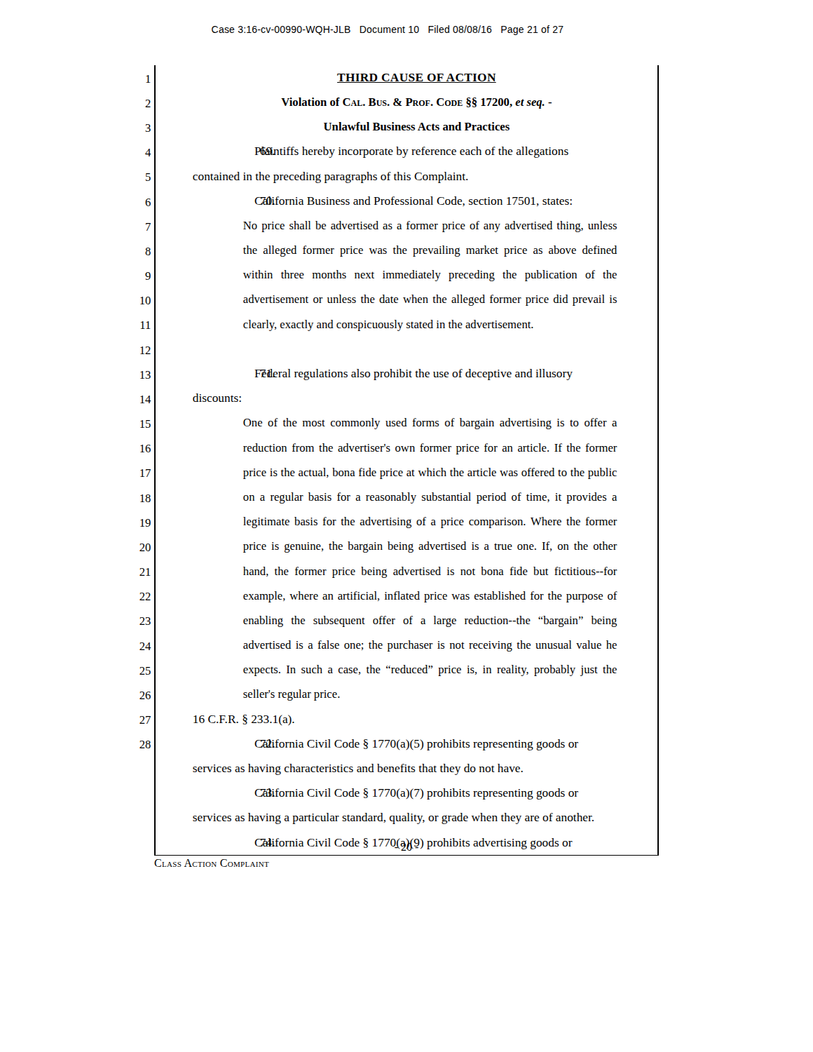Case 3:16-cv-00990-WQH-JLB Document 10 Filed 08/08/16 Page 21 of 27
1
2
3
4
5
6
7
8
9
10
11
12
13
14
15
16
17
18
19
20
21
22
23
24
25
26
27
28
THIRD CAUSE OF ACTION
Violation of Cal. Bus. & Prof. Code §§ 17200, et seq. -
Unlawful Business Acts and Practices
69. Plaintiffs hereby incorporate by reference each of the allegations
contained in the preceding paragraphs of this Complaint.
70. California Business and Professional Code, section 17501, states:
No price shall be advertised as a former price of any advertised thing, unless the alleged former price was the prevailing market price as above defined within three months next immediately preceding the publication of the advertisement or unless the date when the alleged former price did prevail is clearly, exactly and conspicuously stated in the advertisement.
71. Federal regulations also prohibit the use of deceptive and illusory
discounts:
One of the most commonly used forms of bargain advertising is to offer a reduction from the advertiser's own former price for an article. If the former price is the actual, bona fide price at which the article was offered to the public on a regular basis for a reasonably substantial period of time, it provides a legitimate basis for the advertising of a price comparison. Where the former price is genuine, the bargain being advertised is a true one. If, on the other hand, the former price being advertised is not bona fide but fictitious--for example, where an artificial, inflated price was established for the purpose of enabling the subsequent offer of a large reduction--the “bargain” being advertised is a false one; the purchaser is not receiving the unusual value he expects. In such a case, the “reduced” price is, in reality, probably just the seller's regular price.
16 C.F.R. § 233.1(a).
72. California Civil Code § 1770(a)(5) prohibits representing goods or
services as having characteristics and benefits that they do not have.
73. California Civil Code § 1770(a)(7) prohibits representing goods or
services as having a particular standard, quality, or grade when they are of another.
74. California Civil Code § 1770(a)(9) prohibits advertising goods or
- 20 -
Class Action Complaint